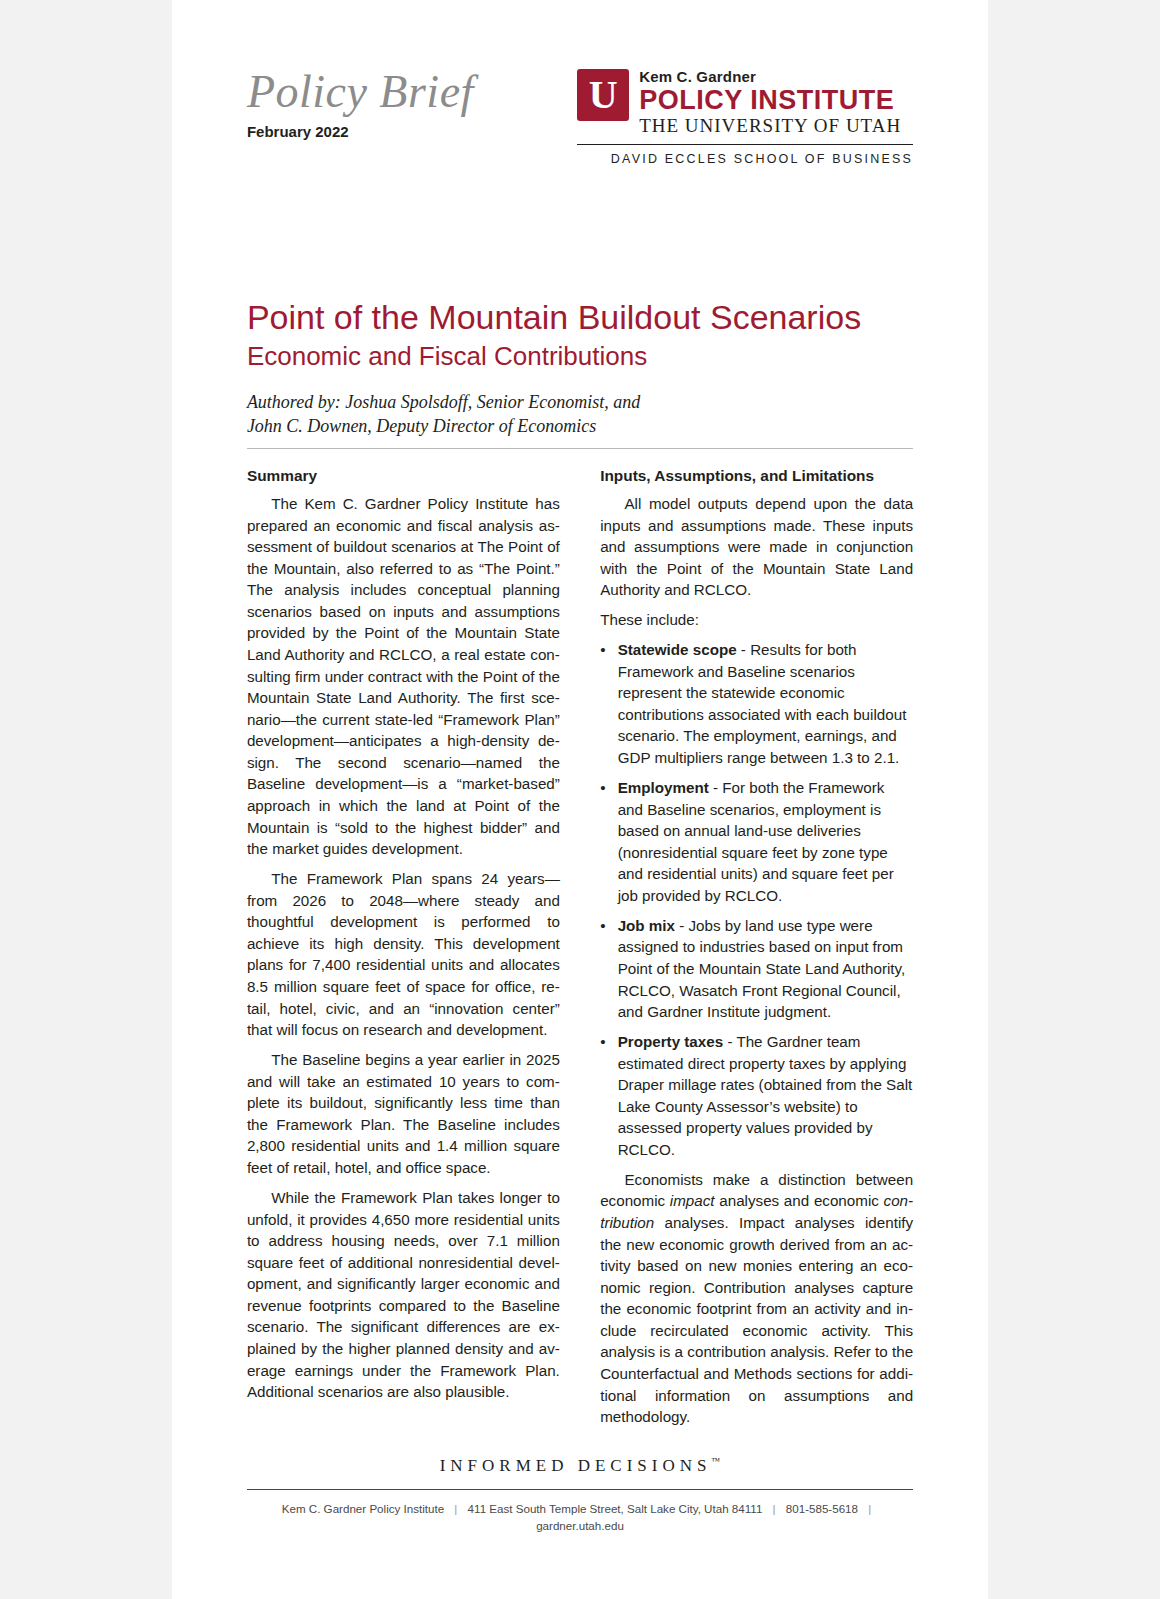Policy Brief
February 2022
U
Kem C. Gardner
POLICY INSTITUTE
THE UNIVERSITY OF UTAH
DAVID ECCLES SCHOOL OF BUSINESS
Point of the Mountain Buildout Scenarios
Economic and Fiscal Contributions
Authored by: Joshua Spolsdoff, Senior Economist, and
John C. Downen, Deputy Director of Economics
Summary
The Kem C. Gardner Policy Institute has prepared an economic and fiscal analysis assessment of buildout scenarios at The Point of the Mountain, also referred to as “The Point.” The analysis includes conceptual planning scenarios based on inputs and assumptions provided by the Point of the Mountain State Land Authority and RCLCO, a real estate consulting firm under contract with the Point of the Mountain State Land Authority. The first scenario—the current state-led “Framework Plan” development—anticipates a high-density design. The second scenario—named the Baseline development—is a “market-based” approach in which the land at Point of the Mountain is “sold to the highest bidder” and the market guides development.
The Framework Plan spans 24 years—from 2026 to 2048—where steady and thoughtful development is performed to achieve its high density. This development plans for 7,400 residential units and allocates 8.5 million square feet of space for office, retail, hotel, civic, and an “innovation center” that will focus on research and development.
The Baseline begins a year earlier in 2025 and will take an estimated 10 years to complete its buildout, significantly less time than the Framework Plan. The Baseline includes 2,800 residential units and 1.4 million square feet of retail, hotel, and office space.
While the Framework Plan takes longer to unfold, it provides 4,650 more residential units to address housing needs, over 7.1 million square feet of additional nonresidential development, and significantly larger economic and revenue footprints compared to the Baseline scenario. The significant differences are explained by the higher planned density and average earnings under the Framework Plan. Additional scenarios are also plausible.
Inputs, Assumptions, and Limitations
All model outputs depend upon the data inputs and assumptions made. These inputs and assumptions were made in conjunction with the Point of the Mountain State Land Authority and RCLCO.
These include:
Statewide scope - Results for both Framework and Baseline scenarios represent the statewide economic contributions associated with each buildout scenario. The employment, earnings, and GDP multipliers range between 1.3 to 2.1.
Employment - For both the Framework and Baseline scenarios, employment is based on annual land-use deliveries (nonresidential square feet by zone type and residential units) and square feet per job provided by RCLCO.
Job mix - Jobs by land use type were assigned to industries based on input from Point of the Mountain State Land Authority, RCLCO, Wasatch Front Regional Council, and Gardner Institute judgment.
Property taxes - The Gardner team estimated direct property taxes by applying Draper millage rates (obtained from the Salt Lake County Assessor’s website) to assessed property values provided by RCLCO.
Economists make a distinction between economic impact analyses and economic contribution analyses. Impact analyses identify the new economic growth derived from an activity based on new monies entering an economic region. Contribution analyses capture the economic footprint from an activity and include recirculated economic activity. This analysis is a contribution analysis. Refer to the Counterfactual and Methods sections for additional information on assumptions and methodology.
INFORMED DECISIONS™
Kem C. Gardner Policy Institute | 411 East South Temple Street, Salt Lake City, Utah 84111 | 801-585-5618 | gardner.utah.edu